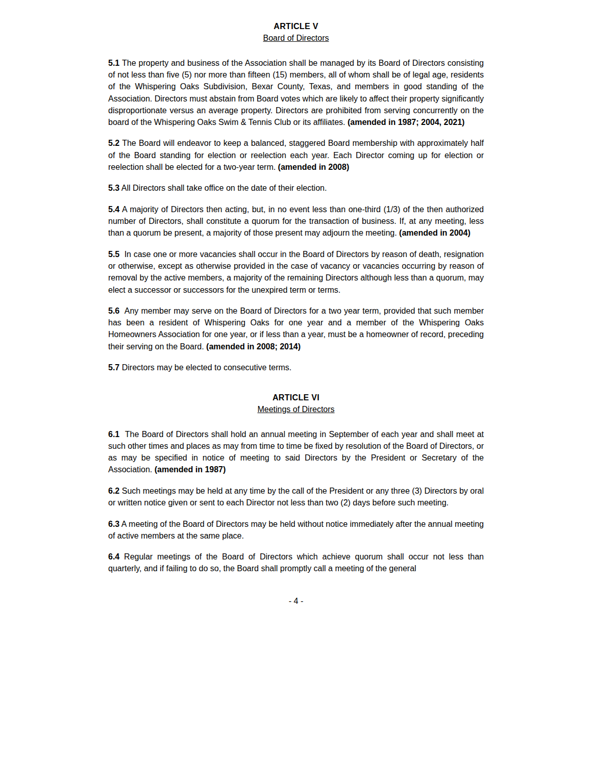ARTICLE V
Board of Directors
5.1 The property and business of the Association shall be managed by its Board of Directors consisting of not less than five (5) nor more than fifteen (15) members, all of whom shall be of legal age, residents of the Whispering Oaks Subdivision, Bexar County, Texas, and members in good standing of the Association. Directors must abstain from Board votes which are likely to affect their property significantly disproportionate versus an average property. Directors are prohibited from serving concurrently on the board of the Whispering Oaks Swim & Tennis Club or its affiliates. (amended in 1987; 2004, 2021)
5.2 The Board will endeavor to keep a balanced, staggered Board membership with approximately half of the Board standing for election or reelection each year. Each Director coming up for election or reelection shall be elected for a two-year term. (amended in 2008)
5.3 All Directors shall take office on the date of their election.
5.4 A majority of Directors then acting, but, in no event less than one-third (1/3) of the then authorized number of Directors, shall constitute a quorum for the transaction of business. If, at any meeting, less than a quorum be present, a majority of those present may adjourn the meeting. (amended in 2004)
5.5 In case one or more vacancies shall occur in the Board of Directors by reason of death, resignation or otherwise, except as otherwise provided in the case of vacancy or vacancies occurring by reason of removal by the active members, a majority of the remaining Directors although less than a quorum, may elect a successor or successors for the unexpired term or terms.
5.6 Any member may serve on the Board of Directors for a two year term, provided that such member has been a resident of Whispering Oaks for one year and a member of the Whispering Oaks Homeowners Association for one year, or if less than a year, must be a homeowner of record, preceding their serving on the Board. (amended in 2008; 2014)
5.7 Directors may be elected to consecutive terms.
ARTICLE VI
Meetings of Directors
6.1 The Board of Directors shall hold an annual meeting in September of each year and shall meet at such other times and places as may from time to time be fixed by resolution of the Board of Directors, or as may be specified in notice of meeting to said Directors by the President or Secretary of the Association. (amended in 1987)
6.2 Such meetings may be held at any time by the call of the President or any three (3) Directors by oral or written notice given or sent to each Director not less than two (2) days before such meeting.
6.3 A meeting of the Board of Directors may be held without notice immediately after the annual meeting of active members at the same place.
6.4 Regular meetings of the Board of Directors which achieve quorum shall occur not less than quarterly, and if failing to do so, the Board shall promptly call a meeting of the general
- 4 -